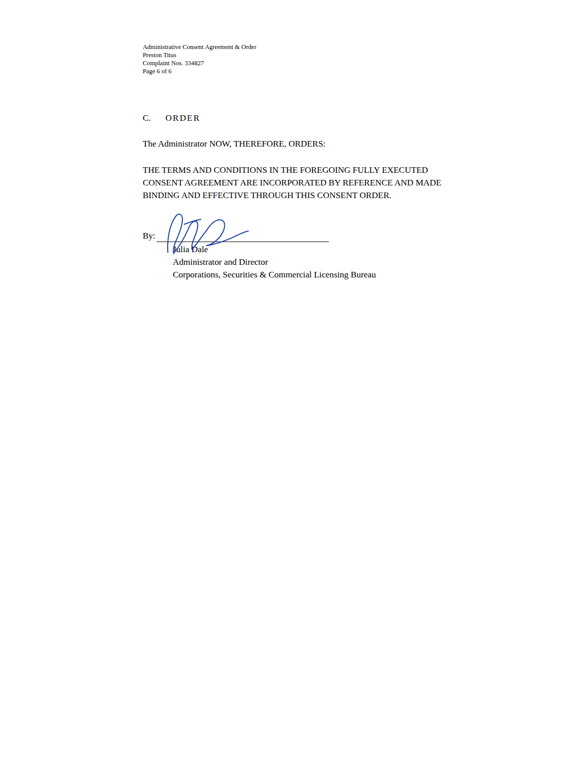Administrative Consent Agreement & Order
Preston Titus
Complaint Nos. 334827
Page 6 of 6
C. ORDER
The Administrator NOW, THEREFORE, ORDERS:
THE TERMS AND CONDITIONS IN THE FOREGOING FULLY EXECUTED CONSENT AGREEMENT ARE INCORPORATED BY REFERENCE AND MADE BINDING AND EFFECTIVE THROUGH THIS CONSENT ORDER.
By:
Julia Dale
Administrator and Director
Corporations, Securities & Commercial Licensing Bureau